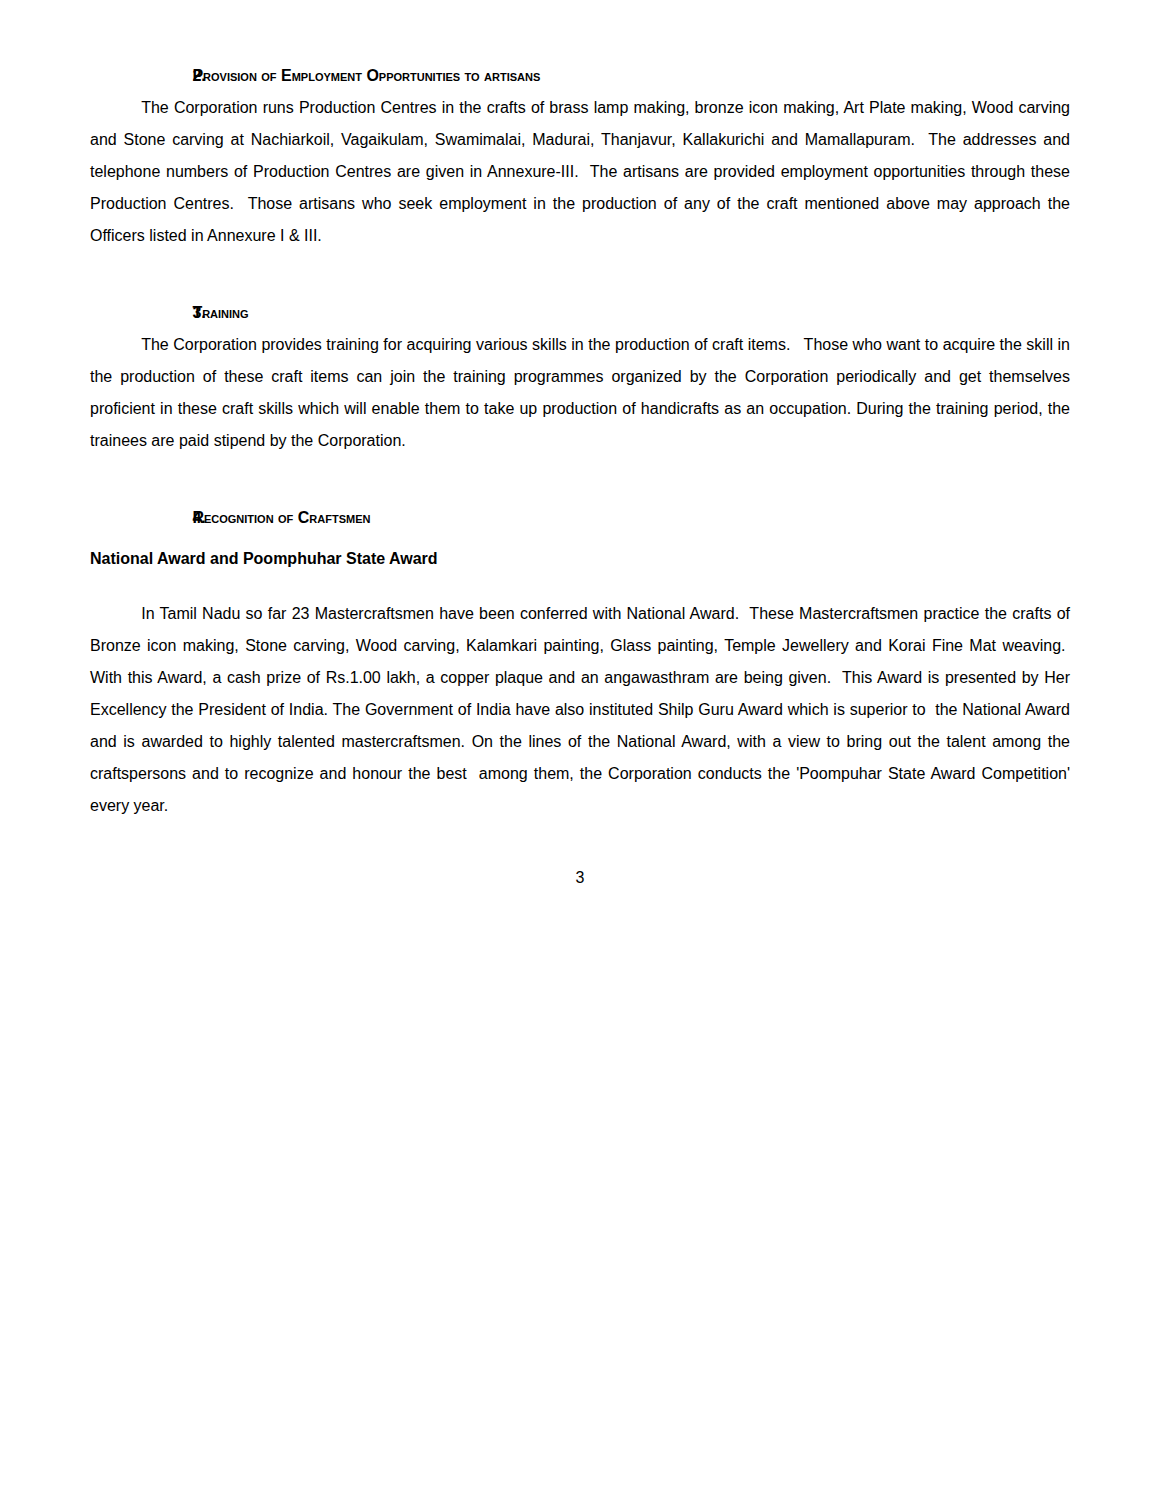2. Provision of Employment Opportunities to artisans
The Corporation runs Production Centres in the crafts of brass lamp making, bronze icon making, Art Plate making, Wood carving and Stone carving at Nachiarkoil, Vagaikulam, Swamimalai, Madurai, Thanjavur, Kallakurichi and Mamallapuram. The addresses and telephone numbers of Production Centres are given in Annexure-III. The artisans are provided employment opportunities through these Production Centres. Those artisans who seek employment in the production of any of the craft mentioned above may approach the Officers listed in Annexure I & III.
3. Training
The Corporation provides training for acquiring various skills in the production of craft items. Those who want to acquire the skill in the production of these craft items can join the training programmes organized by the Corporation periodically and get themselves proficient in these craft skills which will enable them to take up production of handicrafts as an occupation. During the training period, the trainees are paid stipend by the Corporation.
4. Recognition of Craftsmen
National Award and Poomphuhar State Award
In Tamil Nadu so far 23 Mastercraftsmen have been conferred with National Award. These Mastercraftsmen practice the crafts of Bronze icon making, Stone carving, Wood carving, Kalamkari painting, Glass painting, Temple Jewellery and Korai Fine Mat weaving. With this Award, a cash prize of Rs.1.00 lakh, a copper plaque and an angawasthram are being given. This Award is presented by Her Excellency the President of India. The Government of India have also instituted Shilp Guru Award which is superior to the National Award and is awarded to highly talented mastercraftsmen. On the lines of the National Award, with a view to bring out the talent among the craftspersons and to recognize and honour the best among them, the Corporation conducts the 'Poompuhar State Award Competition' every year.
3